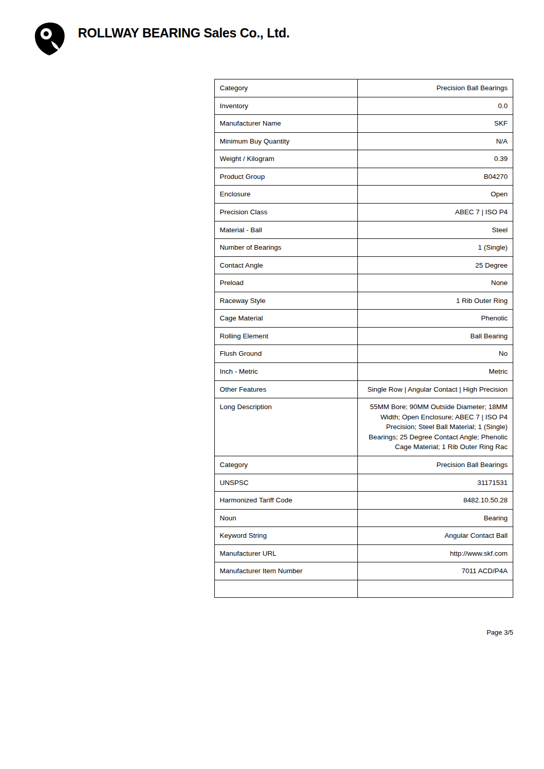ROLLWAY BEARING Sales Co., Ltd.
| Category | Precision Ball Bearings |
| Inventory | 0.0 |
| Manufacturer Name | SKF |
| Minimum Buy Quantity | N/A |
| Weight / Kilogram | 0.39 |
| Product Group | B04270 |
| Enclosure | Open |
| Precision Class | ABEC 7 / ISO P4 |
| Material - Ball | Steel |
| Number of Bearings | 1 (Single) |
| Contact Angle | 25 Degree |
| Preload | None |
| Raceway Style | 1 Rib Outer Ring |
| Cage Material | Phenolic |
| Rolling Element | Ball Bearing |
| Flush Ground | No |
| Inch - Metric | Metric |
| Other Features | Single Row / Angular Contact / High Precision |
| Long Description | 55MM Bore; 90MM Outside Diameter; 18MM Width; Open Enclosure; ABEC 7 / ISO P4 Precision; Steel Ball Material; 1 (Single) Bearings; 25 Degree Contact Angle; Phenolic Cage Material; 1 Rib Outer Ring Rac |
| Category | Precision Ball Bearings |
| UNSPSC | 31171531 |
| Harmonized Tariff Code | 8482.10.50.28 |
| Noun | Bearing |
| Keyword String | Angular Contact Ball |
| Manufacturer URL | http://www.skf.com |
| Manufacturer Item Number | 7011 ACD/P4A |
Page 3/5